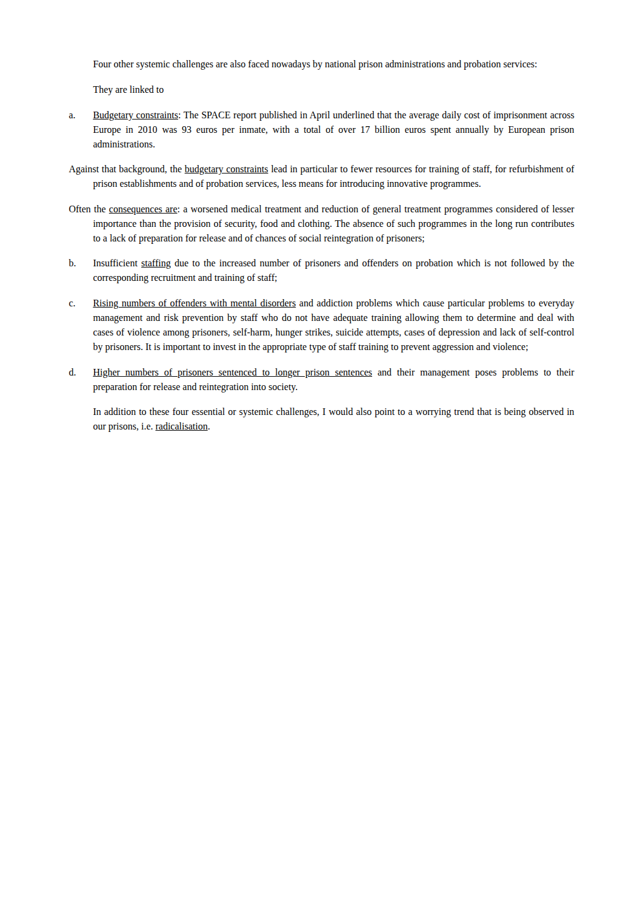Four other systemic challenges are also faced nowadays by national prison administrations and probation services:
They are linked to
a.
Budgetary constraints: The SPACE report published in April underlined that the average daily cost of imprisonment across Europe in 2010 was 93 euros per inmate, with a total of over 17 billion euros spent annually by European prison administrations.
Against that background, the budgetary constraints lead in particular to fewer resources for training of staff, for refurbishment of prison establishments and of probation services, less means for introducing innovative programmes.
Often the consequences are: a worsened medical treatment and reduction of general treatment programmes considered of lesser importance than the provision of security, food and clothing. The absence of such programmes in the long run contributes to a lack of preparation for release and of chances of social reintegration of prisoners;
b.
Insufficient staffing due to the increased number of prisoners and offenders on probation which is not followed by the corresponding recruitment and training of staff;
c.
Rising numbers of offenders with mental disorders and addiction problems which cause particular problems to everyday management and risk prevention by staff who do not have adequate training allowing them to determine and deal with cases of violence among prisoners, self-harm, hunger strikes, suicide attempts, cases of depression and lack of self-control by prisoners. It is important to invest in the appropriate type of staff training to prevent aggression and violence;
d.
Higher numbers of prisoners sentenced to longer prison sentences and their management poses problems to their preparation for release and reintegration into society.
In addition to these four essential or systemic challenges, I would also point to a worrying trend that is being observed in our prisons, i.e. radicalisation.